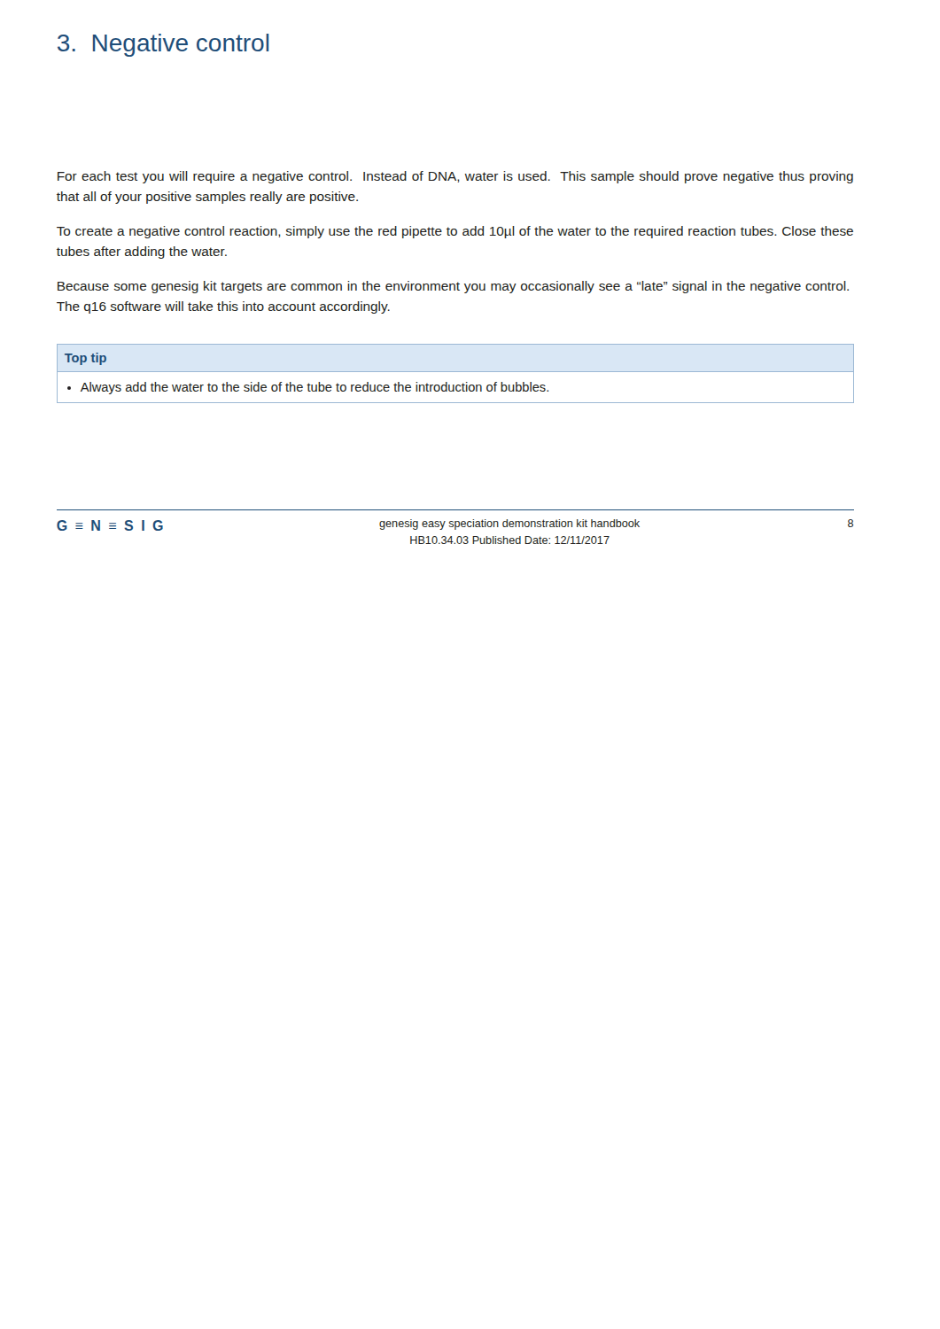3. Negative control
For each test you will require a negative control. Instead of DNA, water is used. This sample should prove negative thus proving that all of your positive samples really are positive.
To create a negative control reaction, simply use the red pipette to add 10µl of the water to the required reaction tubes. Close these tubes after adding the water.
Because some genesig kit targets are common in the environment you may occasionally see a “late” signal in the negative control. The q16 software will take this into account accordingly.
| Top tip |
| --- |
| Always add the water to the side of the tube to reduce the introduction of bubbles. |
G ≡ N ≡ S I G
genesig easy speciation demonstration kit handbook
HB10.34.03 Published Date: 12/11/2017
8